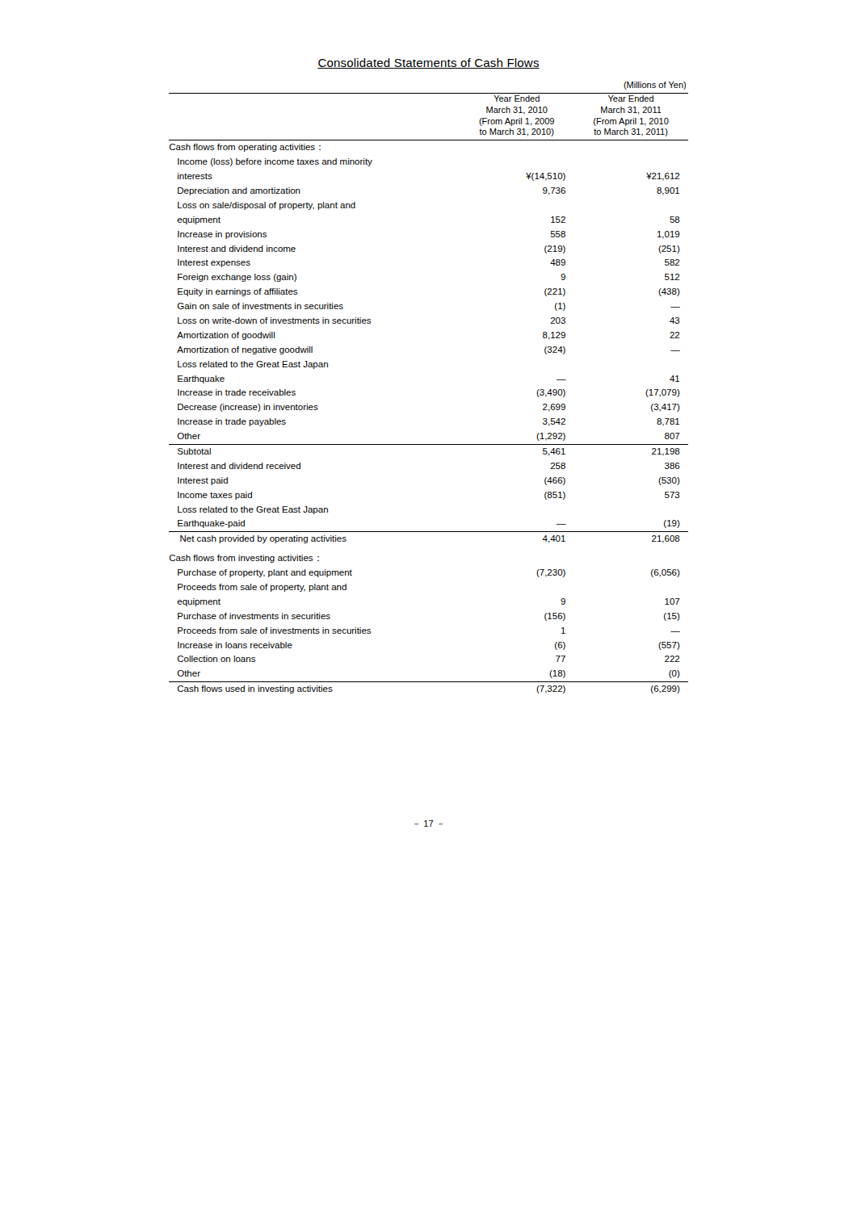Consolidated Statements of Cash Flows
(Millions of Yen)
| | Year Ended March 31, 2010 (From April 1, 2009 to March 31, 2010) | Year Ended March 31, 2011 (From April 1, 2010 to March 31, 2011) |
| --- | --- | --- |
| Cash flows from operating activities： | | |
| Income (loss) before income taxes and minority | | |
| interests | ¥(14,510) | ¥21,612 |
| Depreciation and amortization | 9,736 | 8,901 |
| Loss on sale/disposal of property, plant and | | |
| equipment | 152 | 58 |
| Increase in provisions | 558 | 1,019 |
| Interest and dividend income | (219) | (251) |
| Interest expenses | 489 | 582 |
| Foreign exchange loss (gain) | 9 | 512 |
| Equity in earnings of affiliates | (221) | (438) |
| Gain on sale of investments in securities | (1) | — |
| Loss on write-down of investments in securities | 203 | 43 |
| Amortization of goodwill | 8,129 | 22 |
| Amortization of negative goodwill | (324) | — |
| Loss related to the Great East Japan | | |
| Earthquake | — | 41 |
| Increase in trade receivables | (3,490) | (17,079) |
| Decrease (increase) in inventories | 2,699 | (3,417) |
| Increase in trade payables | 3,542 | 8,781 |
| Other | (1,292) | 807 |
| Subtotal | 5,461 | 21,198 |
| Interest and dividend received | 258 | 386 |
| Interest paid | (466) | (530) |
| Income taxes paid | (851) | 573 |
| Loss related to the Great East Japan | | |
| Earthquake-paid | — | (19) |
| Net cash provided by operating activities | 4,401 | 21,608 |
| Cash flows from investing activities： | | |
| Purchase of property, plant and equipment | (7,230) | (6,056) |
| Proceeds from sale of property, plant and | | |
| equipment | 9 | 107 |
| Purchase of investments in securities | (156) | (15) |
| Proceeds from sale of investments in securities | 1 | — |
| Increase in loans receivable | (6) | (557) |
| Collection on loans | 77 | 222 |
| Other | (18) | (0) |
| Cash flows used in investing activities | (7,322) | (6,299) |
－ 17 －